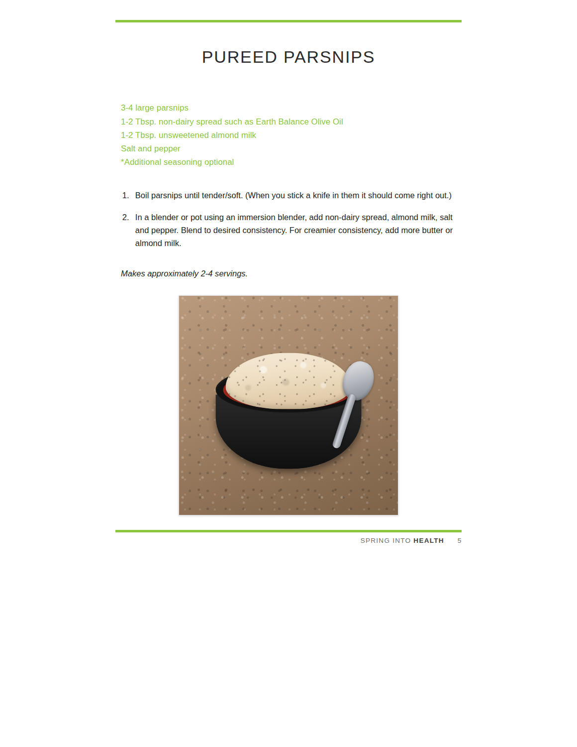PUREED PARSNIPS
3-4 large parsnips
1-2 Tbsp. non-dairy spread such as Earth Balance Olive Oil
1-2 Tbsp. unsweetened almond milk
Salt and pepper
*Additional seasoning optional
Boil parsnips until tender/soft. (When you stick a knife in them it should come right out.)
In a blender or pot using an immersion blender, add non-dairy spread, almond milk, salt and pepper. Blend to desired consistency. For creamier consistency, add more butter or almond milk.
Makes approximately 2-4 servings.
SPRING INTO HEALTH 5